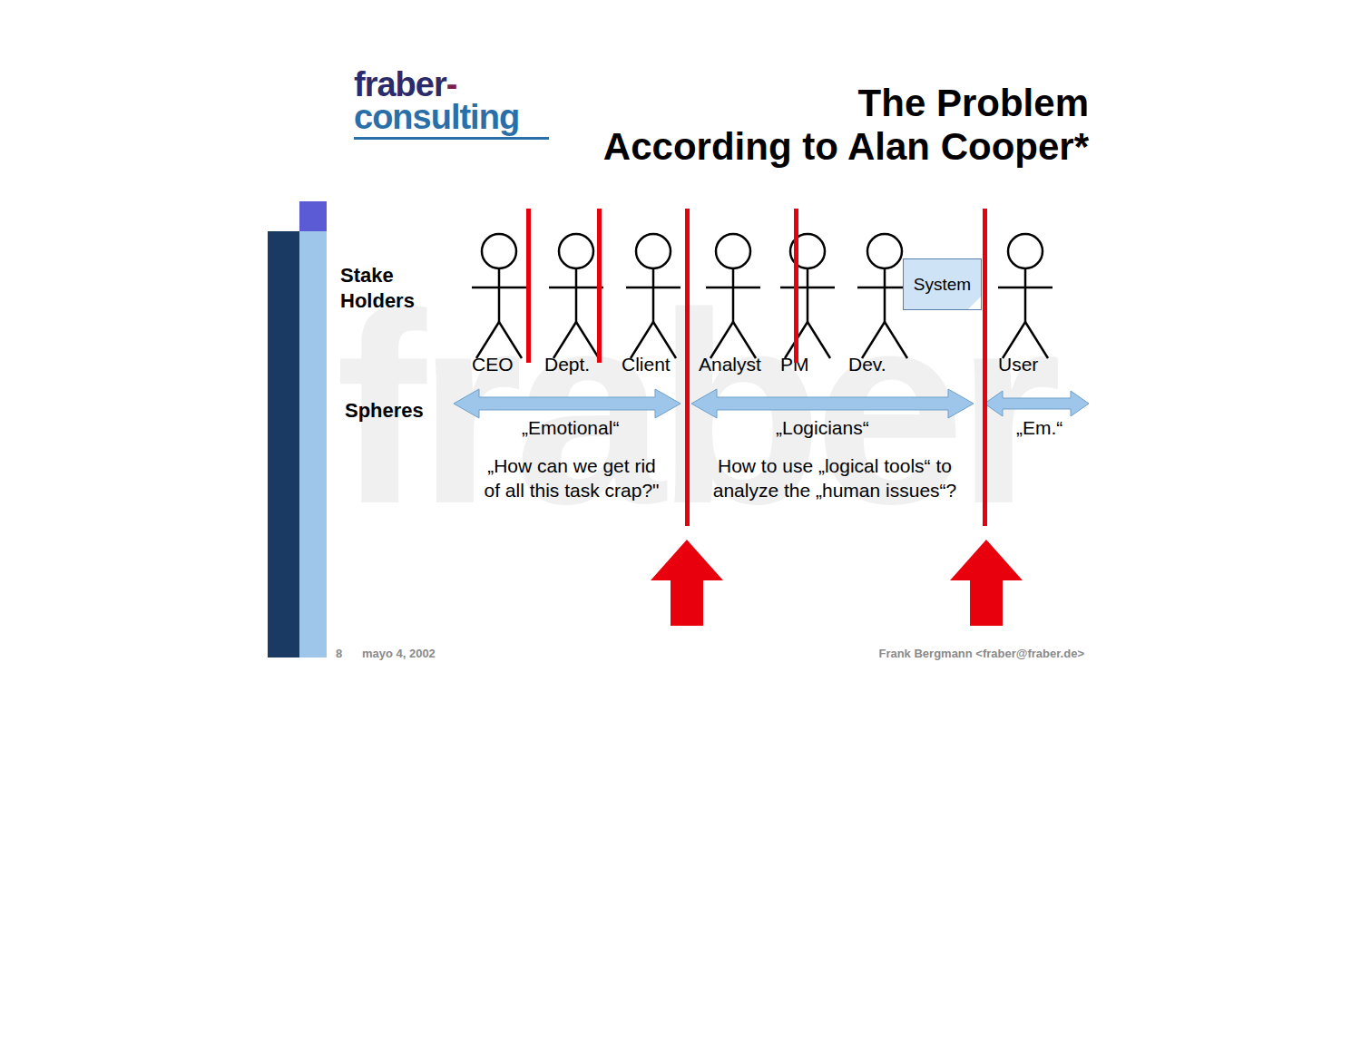fraber
fraber-
consulting
The Problem
According to Alan Cooper*
Stake
Holders
Spheres
System
CEO Dept. Client Analyst PM Dev. User
„Emotional“ „Logicians“ „Em.“
„How can we get rid
of all this task crap?"
How to use „logical tools“ to
analyze the „human issues“?
8 mayo 4, 2002
Frank Bergmann <fraber@fraber.de>